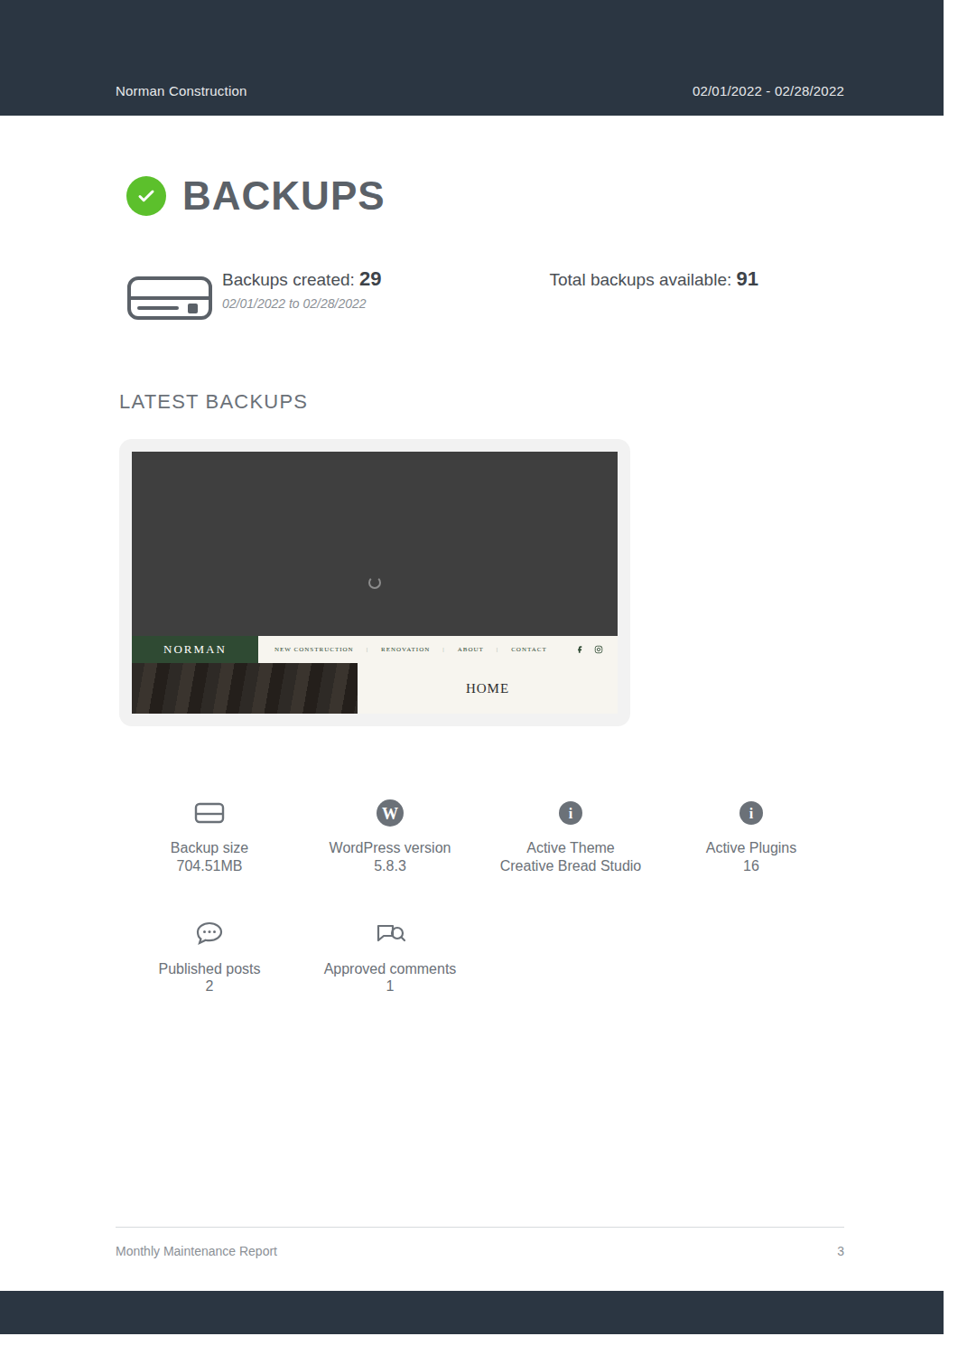Norman Construction
02/01/2022 - 02/28/2022
BACKUPS
Backups created: 29
02/01/2022 to 02/28/2022
Total backups available: 91
LATEST BACKUPS
NORMAN
NEW CONSTRUCTION| RENOVATION| ABOUT| CONTACT
HOME
Backup size
704.51MB
W
WordPress version
5.8.3
i
Active Theme
Creative Bread Studio
i
Active Plugins
16
Published posts
2
Approved comments
1
Monthly Maintenance Report
3